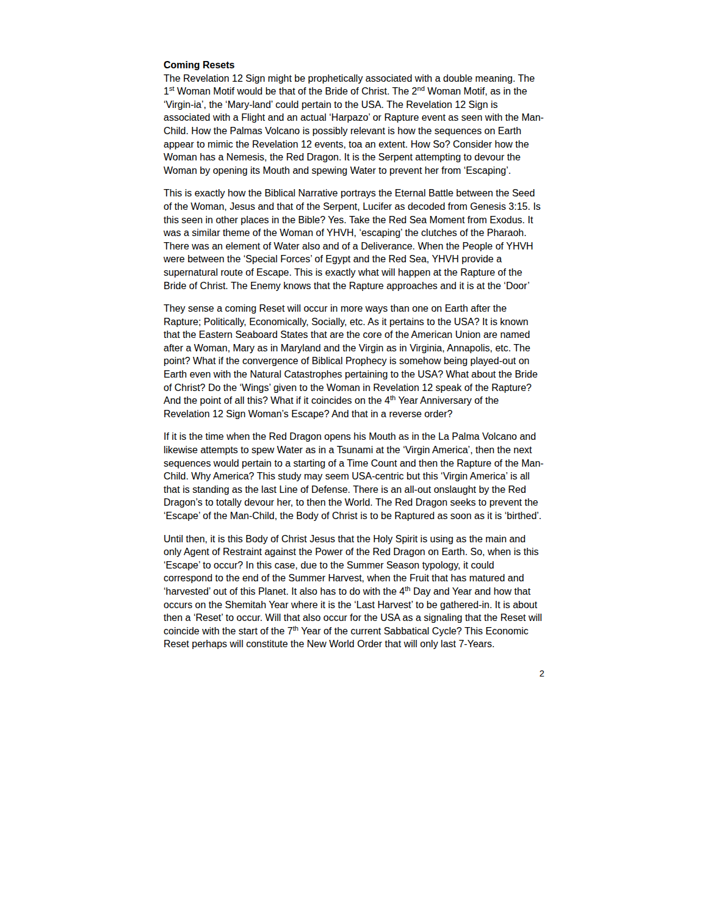Coming Resets
The Revelation 12 Sign might be prophetically associated with a double meaning. The 1st Woman Motif would be that of the Bride of Christ. The 2nd Woman Motif, as in the ‘Virgin-ia’, the ‘Mary-land’ could pertain to the USA. The Revelation 12 Sign is associated with a Flight and an actual ‘Harpazo’ or Rapture event as seen with the Man-Child. How the Palmas Volcano is possibly relevant is how the sequences on Earth appear to mimic the Revelation 12 events, toa an extent. How So? Consider how the Woman has a Nemesis, the Red Dragon. It is the Serpent attempting to devour the Woman by opening its Mouth and spewing Water to prevent her from ‘Escaping’.
This is exactly how the Biblical Narrative portrays the Eternal Battle between the Seed of the Woman, Jesus and that of the Serpent, Lucifer as decoded from Genesis 3:15. Is this seen in other places in the Bible? Yes. Take the Red Sea Moment from Exodus. It was a similar theme of the Woman of YHVH, ‘escaping’ the clutches of the Pharaoh. There was an element of Water also and of a Deliverance. When the People of YHVH were between the ‘Special Forces’ of Egypt and the Red Sea, YHVH provide a supernatural route of Escape. This is exactly what will happen at the Rapture of the Bride of Christ. The Enemy knows that the Rapture approaches and it is at the ‘Door’
They sense a coming Reset will occur in more ways than one on Earth after the Rapture; Politically, Economically, Socially, etc. As it pertains to the USA? It is known that the Eastern Seaboard States that are the core of the American Union are named after a Woman, Mary as in Maryland and the Virgin as in Virginia, Annapolis, etc. The point? What if the convergence of Biblical Prophecy is somehow being played-out on Earth even with the Natural Catastrophes pertaining to the USA? What about the Bride of Christ? Do the ‘Wings’ given to the Woman in Revelation 12 speak of the Rapture? And the point of all this? What if it coincides on the 4th Year Anniversary of the Revelation 12 Sign Woman’s Escape? And that in a reverse order?
If it is the time when the Red Dragon opens his Mouth as in the La Palma Volcano and likewise attempts to spew Water as in a Tsunami at the ‘Virgin America’, then the next sequences would pertain to a starting of a Time Count and then the Rapture of the Man-Child. Why America? This study may seem USA-centric but this ‘Virgin America’ is all that is standing as the last Line of Defense. There is an all-out onslaught by the Red Dragon’s to totally devour her, to then the World. The Red Dragon seeks to prevent the ‘Escape’ of the Man-Child, the Body of Christ is to be Raptured as soon as it is ‘birthed’.
Until then, it is this Body of Christ Jesus that the Holy Spirit is using as the main and only Agent of Restraint against the Power of the Red Dragon on Earth. So, when is this ‘Escape’ to occur? In this case, due to the Summer Season typology, it could correspond to the end of the Summer Harvest, when the Fruit that has matured and ‘harvested’ out of this Planet. It also has to do with the 4th Day and Year and how that occurs on the Shemitah Year where it is the ‘Last Harvest’ to be gathered-in. It is about then a ‘Reset’ to occur. Will that also occur for the USA as a signaling that the Reset will coincide with the start of the 7th Year of the current Sabbatical Cycle? This Economic Reset perhaps will constitute the New World Order that will only last 7-Years.
2